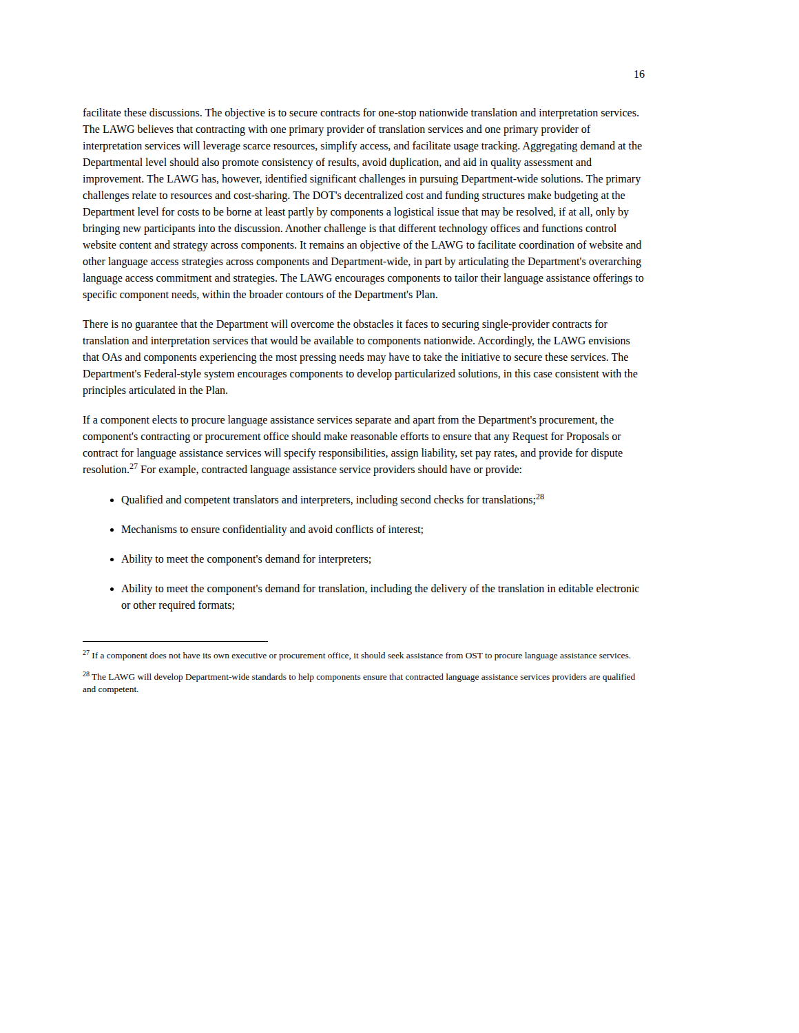16
facilitate these discussions. The objective is to secure contracts for one-stop nationwide translation and interpretation services. The LAWG believes that contracting with one primary provider of translation services and one primary provider of interpretation services will leverage scarce resources, simplify access, and facilitate usage tracking. Aggregating demand at the Departmental level should also promote consistency of results, avoid duplication, and aid in quality assessment and improvement. The LAWG has, however, identified significant challenges in pursuing Department-wide solutions. The primary challenges relate to resources and cost-sharing. The DOT's decentralized cost and funding structures make budgeting at the Department level for costs to be borne at least partly by components a logistical issue that may be resolved, if at all, only by bringing new participants into the discussion. Another challenge is that different technology offices and functions control website content and strategy across components. It remains an objective of the LAWG to facilitate coordination of website and other language access strategies across components and Department-wide, in part by articulating the Department's overarching language access commitment and strategies. The LAWG encourages components to tailor their language assistance offerings to specific component needs, within the broader contours of the Department's Plan.
There is no guarantee that the Department will overcome the obstacles it faces to securing single-provider contracts for translation and interpretation services that would be available to components nationwide. Accordingly, the LAWG envisions that OAs and components experiencing the most pressing needs may have to take the initiative to secure these services. The Department's Federal-style system encourages components to develop particularized solutions, in this case consistent with the principles articulated in the Plan.
If a component elects to procure language assistance services separate and apart from the Department's procurement, the component's contracting or procurement office should make reasonable efforts to ensure that any Request for Proposals or contract for language assistance services will specify responsibilities, assign liability, set pay rates, and provide for dispute resolution.27 For example, contracted language assistance service providers should have or provide:
Qualified and competent translators and interpreters, including second checks for translations;28
Mechanisms to ensure confidentiality and avoid conflicts of interest;
Ability to meet the component's demand for interpreters;
Ability to meet the component's demand for translation, including the delivery of the translation in editable electronic or other required formats;
27 If a component does not have its own executive or procurement office, it should seek assistance from OST to procure language assistance services.
28 The LAWG will develop Department-wide standards to help components ensure that contracted language assistance services providers are qualified and competent.